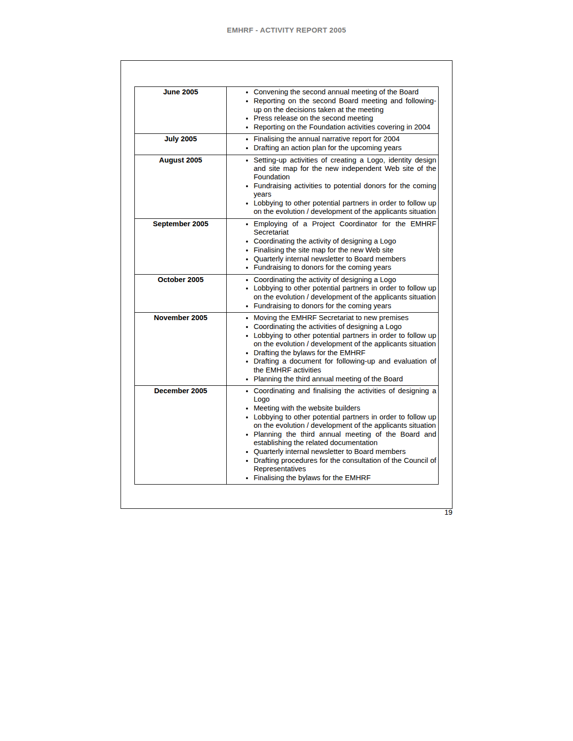EMHRF - ACTIVITY REPORT 2005
| June 2005 | Convening the second annual meeting of the Board Reporting on the second Board meeting and following-up on the decisions taken at the meeting Press release on the second meeting Reporting on the Foundation activities covering in 2004 |
| July 2005 | Finalising the annual narrative report for 2004 Drafting an action plan for the upcoming years |
| August 2005 | Setting-up activities of creating a Logo, identity design and site map for the new independent Web site of the Foundation Fundraising activities to potential donors for the coming years Lobbying to other potential partners in order to follow up on the evolution / development of the applicants situation |
| September 2005 | Employing of a Project Coordinator for the EMHRF Secretariat Coordinating the activity of designing a Logo Finalising the site map for the new Web site Quarterly internal newsletter to Board members Fundraising to donors for the coming years |
| October 2005 | Coordinating the activity of designing a Logo Lobbying to other potential partners in order to follow up on the evolution / development of the applicants situation Fundraising to donors for the coming years |
| November 2005 | Moving the EMHRF Secretariat to new premises Coordinating the activities of designing a Logo Lobbying to other potential partners in order to follow up on the evolution / development of the applicants situation Drafting the bylaws for the EMHRF Drafting a document for following-up and evaluation of the EMHRF activities Planning the third annual meeting of the Board |
| December 2005 | Coordinating and finalising the activities of designing a Logo Meeting with the website builders Lobbying to other potential partners in order to follow up on the evolution / development of the applicants situation Planning the third annual meeting of the Board and establishing the related documentation Quarterly internal newsletter to Board members Drafting procedures for the consultation of the Council of Representatives Finalising the bylaws for the EMHRF |
19